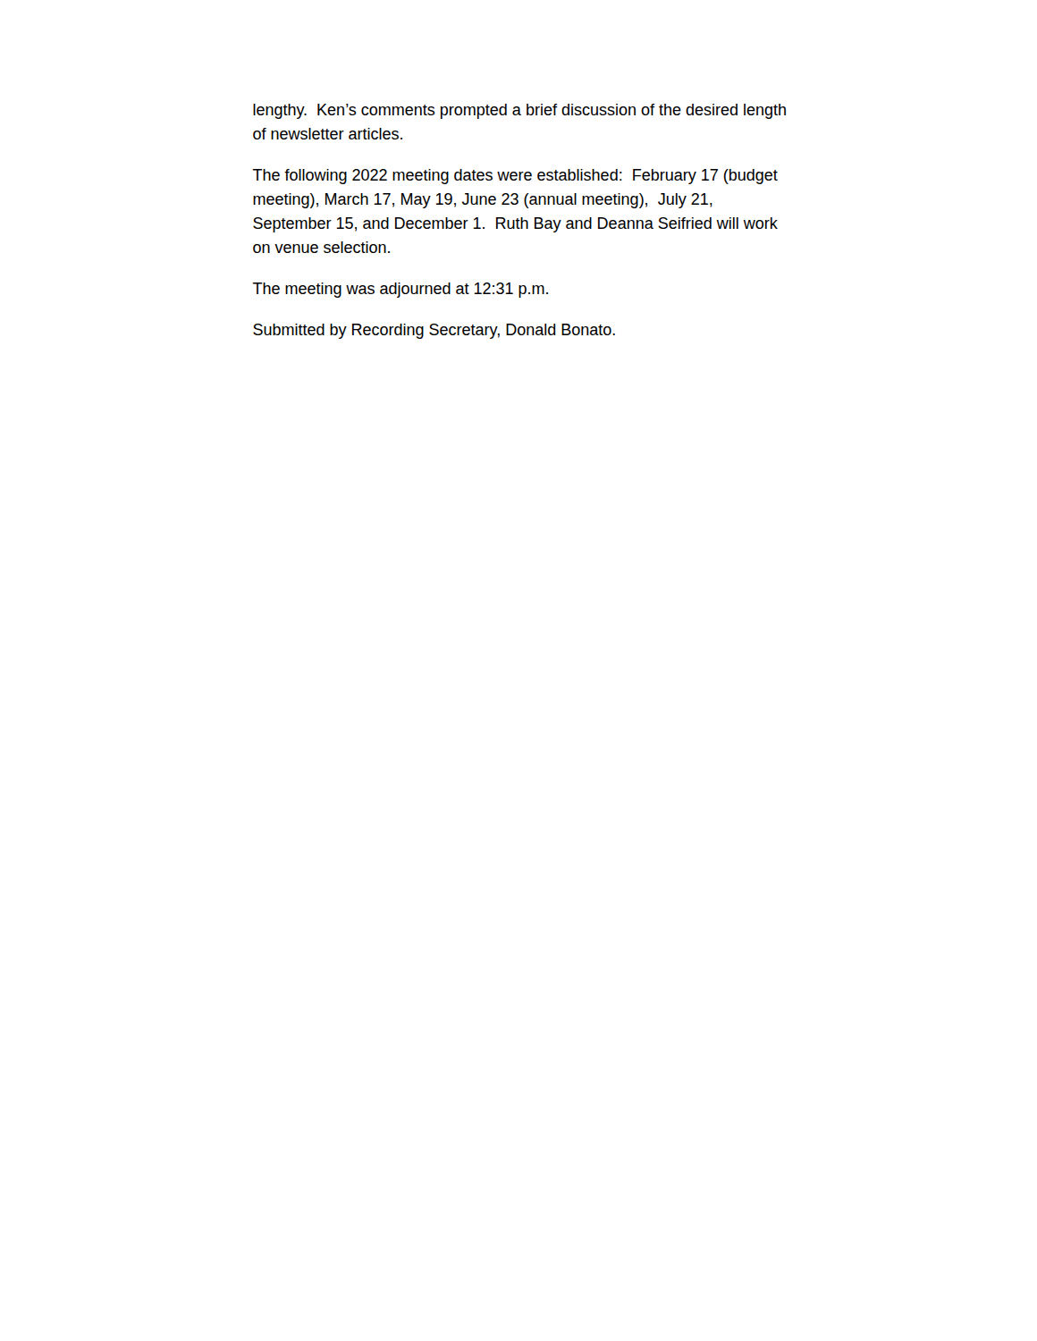lengthy. Ken’s comments prompted a brief discussion of the desired length of newsletter articles.
The following 2022 meeting dates were established: February 17 (budget meeting), March 17, May 19, June 23 (annual meeting), July 21, September 15, and December 1. Ruth Bay and Deanna Seifried will work on venue selection.
The meeting was adjourned at 12:31 p.m.
Submitted by Recording Secretary, Donald Bonato.